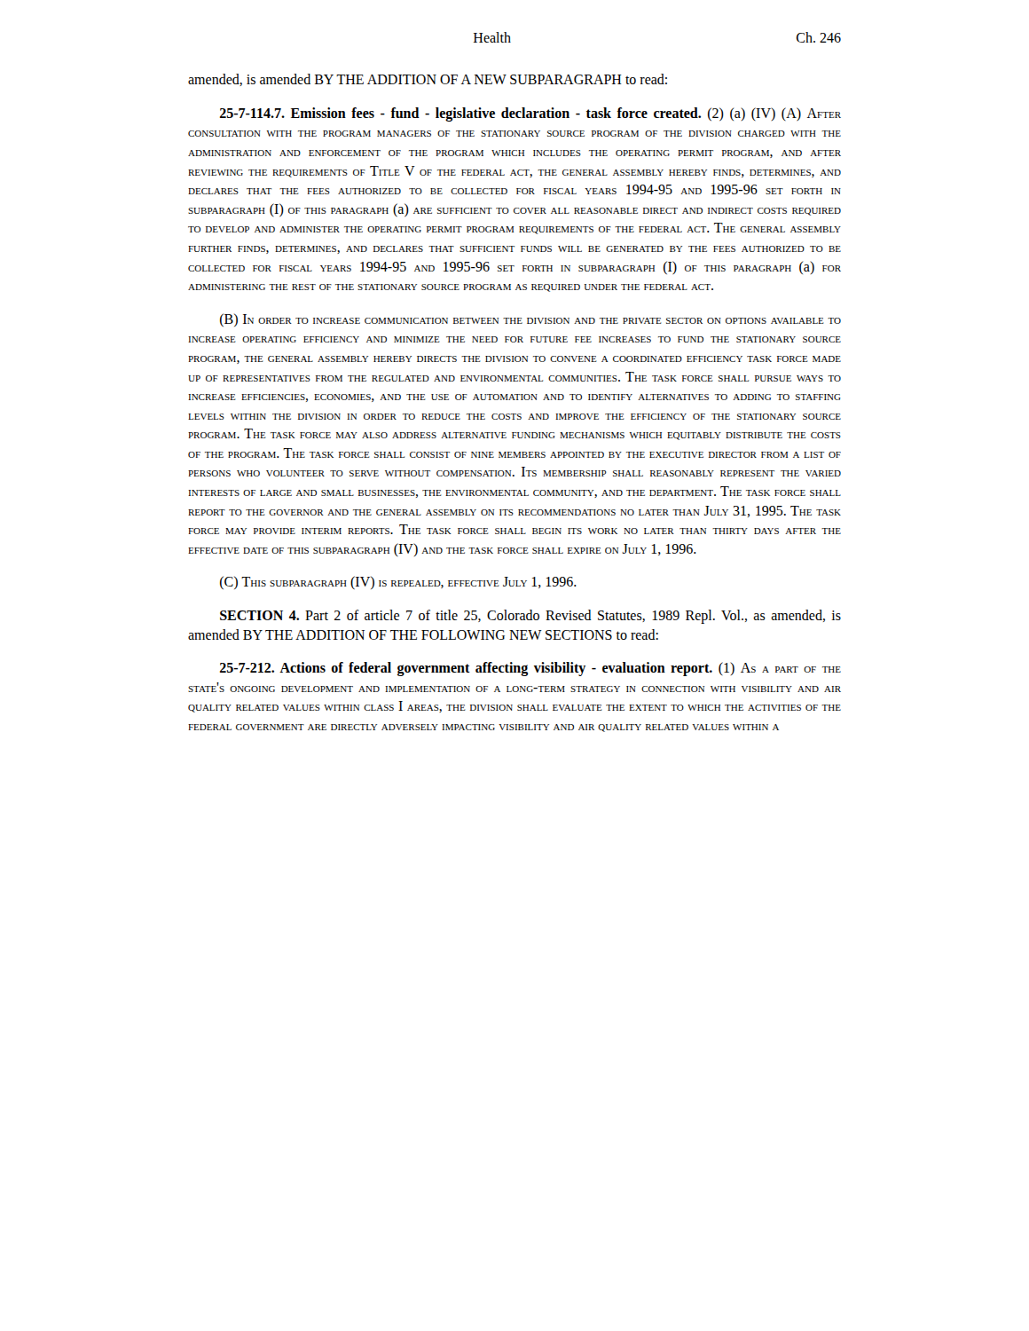Health
Ch. 246
amended, is amended BY THE ADDITION OF A NEW SUBPARAGRAPH to read:
25-7-114.7. Emission fees - fund - legislative declaration - task force created. (2) (a) (IV) (A) After consultation with the program managers of the stationary source program of the division charged with the administration and enforcement of the program which includes the operating permit program, and after reviewing the requirements of Title V of the federal act, the general assembly hereby finds, determines, and declares that the fees authorized to be collected for fiscal years 1994-95 and 1995-96 set forth in subparagraph (I) of this paragraph (a) are sufficient to cover all reasonable direct and indirect costs required to develop and administer the operating permit program requirements of the federal act. The general assembly further finds, determines, and declares that sufficient funds will be generated by the fees authorized to be collected for fiscal years 1994-95 and 1995-96 set forth in subparagraph (I) of this paragraph (a) for administering the rest of the stationary source program as required under the federal act.
(B) In order to increase communication between the division and the private sector on options available to increase operating efficiency and minimize the need for future fee increases to fund the stationary source program, the general assembly hereby directs the division to convene a coordinated efficiency task force made up of representatives from the regulated and environmental communities. The task force shall pursue ways to increase efficiencies, economies, and the use of automation and to identify alternatives to adding to staffing levels within the division in order to reduce the costs and improve the efficiency of the stationary source program. The task force may also address alternative funding mechanisms which equitably distribute the costs of the program. The task force shall consist of nine members appointed by the executive director from a list of persons who volunteer to serve without compensation. Its membership shall reasonably represent the varied interests of large and small businesses, the environmental community, and the department. The task force shall report to the governor and the general assembly on its recommendations no later than July 31, 1995. The task force may provide interim reports. The task force shall begin its work no later than thirty days after the effective date of this subparagraph (IV) and the task force shall expire on July 1, 1996.
(C) This subparagraph (IV) is repealed, effective July 1, 1996.
SECTION 4. Part 2 of article 7 of title 25, Colorado Revised Statutes, 1989 Repl. Vol., as amended, is amended BY THE ADDITION OF THE FOLLOWING NEW SECTIONS to read:
25-7-212. Actions of federal government affecting visibility - evaluation report. (1) As a part of the state's ongoing development and implementation of a long-term strategy in connection with visibility and air quality related values within class I areas, the division shall evaluate the extent to which the activities of the federal government are directly adversely impacting visibility and air quality related values within a